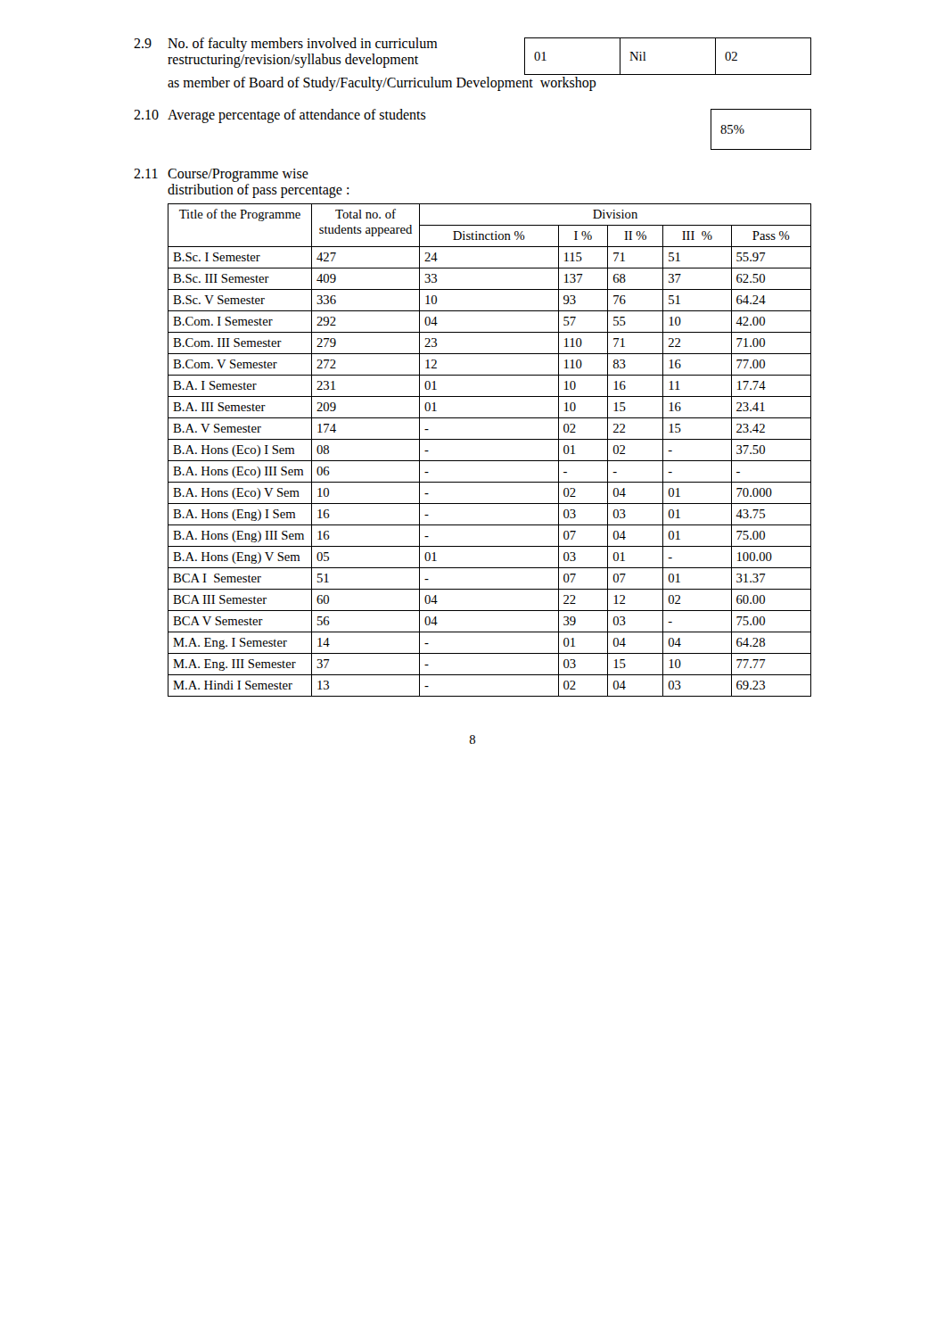2.9 No. of faculty members involved in curriculum
restructuring/revision/syllabus development
| 01 | Nil | 02 |
as member of Board of Study/Faculty/Curriculum Development workshop
2.10 Average percentage of attendance of students
| 85% |
2.11 Course/Programme wise
distribution of pass percentage :
| Title of the Programme | Total no. of students appeared | Division |
| --- | --- | --- |
| Distinction % | I % | II % | III % | Pass % |
| B.Sc. I Semester | 427 | 24 | 115 | 71 | 51 | 55.97 |
| B.Sc. III Semester | 409 | 33 | 137 | 68 | 37 | 62.50 |
| B.Sc. V Semester | 336 | 10 | 93 | 76 | 51 | 64.24 |
| B.Com. I Semester | 292 | 04 | 57 | 55 | 10 | 42.00 |
| B.Com. III Semester | 279 | 23 | 110 | 71 | 22 | 71.00 |
| B.Com. V Semester | 272 | 12 | 110 | 83 | 16 | 77.00 |
| B.A. I Semester | 231 | 01 | 10 | 16 | 11 | 17.74 |
| B.A. III Semester | 209 | 01 | 10 | 15 | 16 | 23.41 |
| B.A. V Semester | 174 | - | 02 | 22 | 15 | 23.42 |
| B.A. Hons (Eco) I Sem | 08 | - | 01 | 02 | - | 37.50 |
| B.A. Hons (Eco) III Sem | 06 | - | - | - | - | - |
| B.A. Hons (Eco) V Sem | 10 | - | 02 | 04 | 01 | 70.000 |
| B.A. Hons (Eng) I Sem | 16 | - | 03 | 03 | 01 | 43.75 |
| B.A. Hons (Eng) III Sem | 16 | - | 07 | 04 | 01 | 75.00 |
| B.A. Hons (Eng) V Sem | 05 | 01 | 03 | 01 | - | 100.00 |
| BCA I Semester | 51 | - | 07 | 07 | 01 | 31.37 |
| BCA III Semester | 60 | 04 | 22 | 12 | 02 | 60.00 |
| BCA V Semester | 56 | 04 | 39 | 03 | - | 75.00 |
| M.A. Eng. I Semester | 14 | - | 01 | 04 | 04 | 64.28 |
| M.A. Eng. III Semester | 37 | - | 03 | 15 | 10 | 77.77 |
| M.A. Hindi I Semester | 13 | - | 02 | 04 | 03 | 69.23 |
8